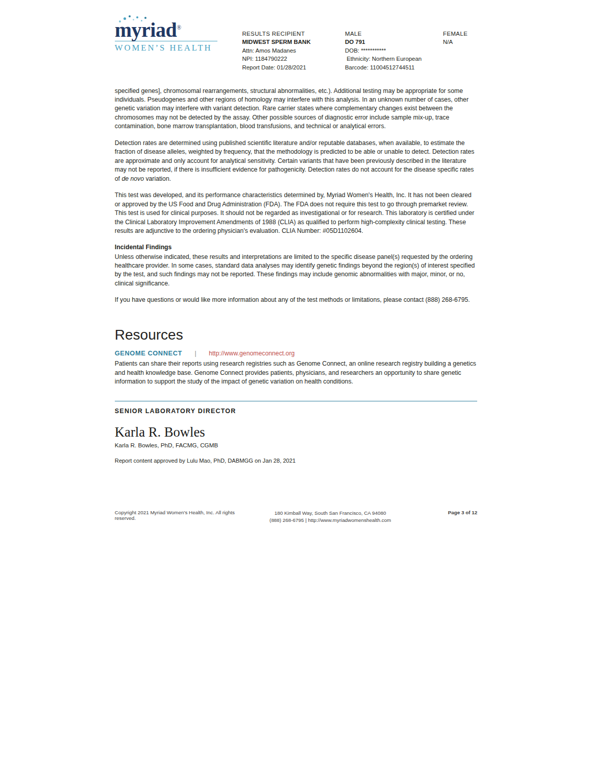myriad®
WOMEN’S HEALTH
RESULTS RECIPIENT
MIDWEST SPERM BANK
Attn: Amos Madanes
NPI: 1184790222
Report Date: 01/28/2021
MALE
DO 791
DOB: ***********
Ethnicity: Northern European
Barcode: 11004512744511
FEMALE
N/A
specified genes], chromosomal rearrangements, structural abnormalities, etc.). Additional testing may be appropriate for some individuals. Pseudogenes and other regions of homology may interfere with this analysis. In an unknown number of cases, other genetic variation may interfere with variant detection. Rare carrier states where complementary changes exist between the chromosomes may not be detected by the assay. Other possible sources of diagnostic error include sample mix-up, trace contamination, bone marrow transplantation, blood transfusions, and technical or analytical errors.
Detection rates are determined using published scientific literature and/or reputable databases, when available, to estimate the fraction of disease alleles, weighted by frequency, that the methodology is predicted to be able or unable to detect. Detection rates are approximate and only account for analytical sensitivity. Certain variants that have been previously described in the literature may not be reported, if there is insufficient evidence for pathogenicity. Detection rates do not account for the disease specific rates of de novo variation.
This test was developed, and its performance characteristics determined by, Myriad Women's Health, Inc. It has not been cleared or approved by the US Food and Drug Administration (FDA). The FDA does not require this test to go through premarket review. This test is used for clinical purposes. It should not be regarded as investigational or for research. This laboratory is certified under the Clinical Laboratory Improvement Amendments of 1988 (CLIA) as qualified to perform high-complexity clinical testing. These results are adjunctive to the ordering physician's evaluation. CLIA Number: #05D1102604.
Incidental Findings
Unless otherwise indicated, these results and interpretations are limited to the specific disease panel(s) requested by the ordering healthcare provider. In some cases, standard data analyses may identify genetic findings beyond the region(s) of interest specified by the test, and such findings may not be reported. These findings may include genomic abnormalities with major, minor, or no, clinical significance.
If you have questions or would like more information about any of the test methods or limitations, please contact (888) 268-6795.
Resources
GENOME CONNECT | http://www.genomeconnect.org
Patients can share their reports using research registries such as Genome Connect, an online research registry building a genetics and health knowledge base. Genome Connect provides patients, physicians, and researchers an opportunity to share genetic information to support the study of the impact of genetic variation on health conditions.
SENIOR LABORATORY DIRECTOR
Karla R. Bowles
Karla R. Bowles, PhD, FACMG, CGMB
Report content approved by Lulu Mao, PhD, DABMGG on Jan 28, 2021
Copyright 2021 Myriad Women's Health, Inc. All rights reserved.
180 Kimball Way, South San Francisco, CA 94080
(888) 268-6795 | http://www.myriadwomenshealth.com
Page 3 of 12